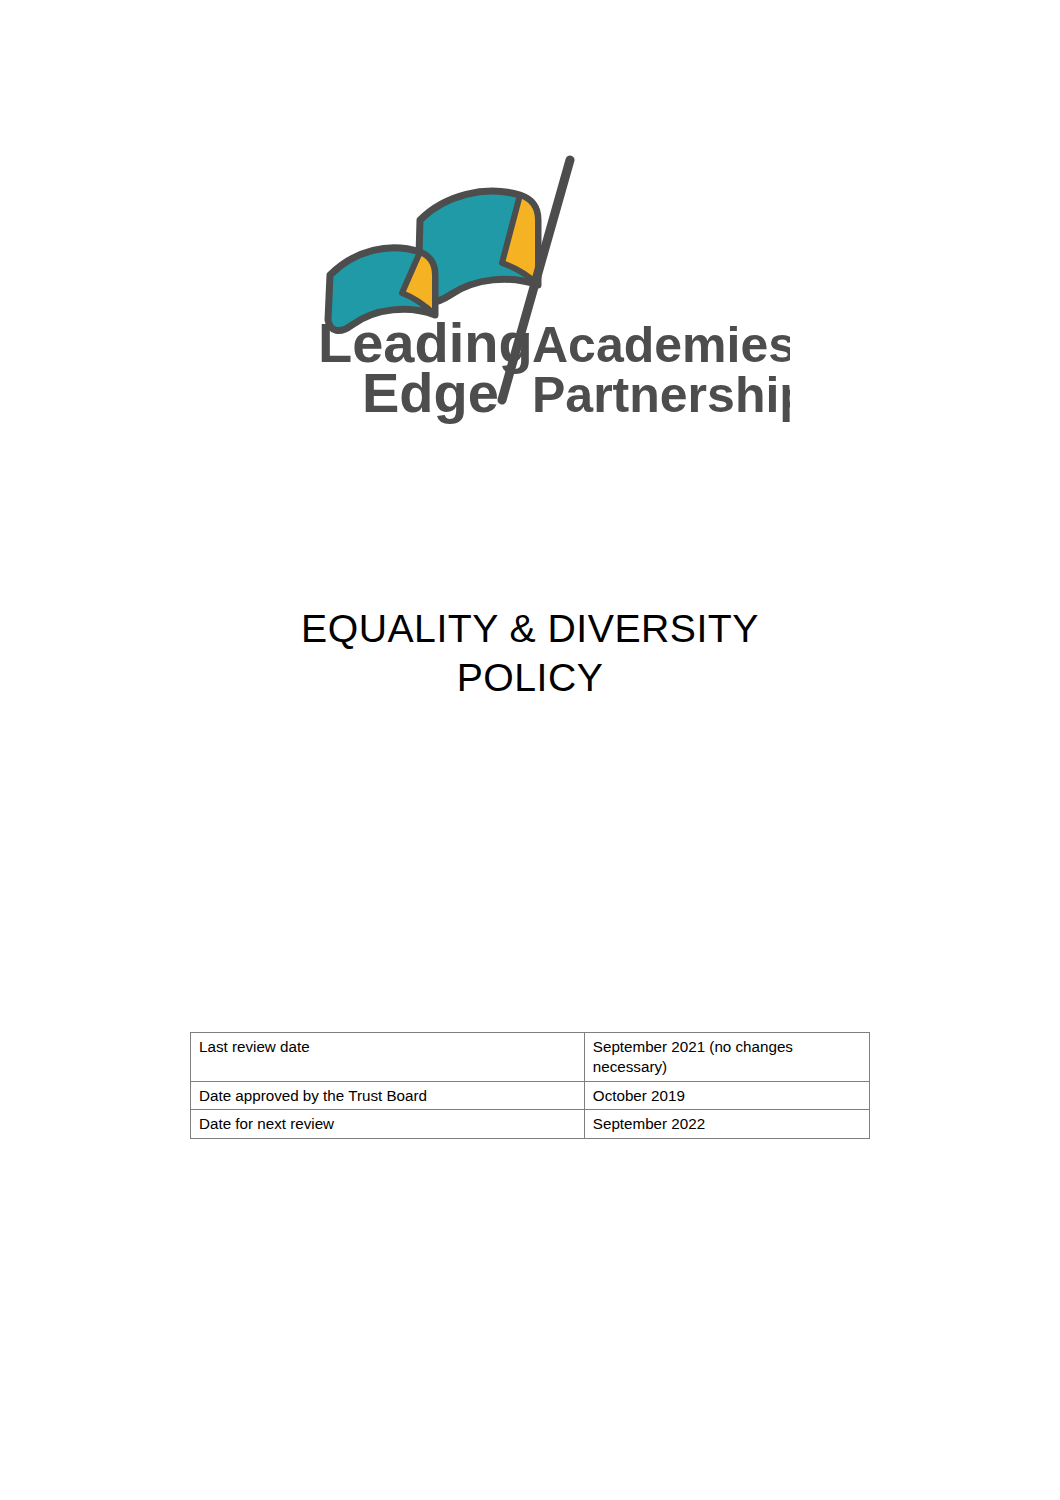Leading Edge Academies Partnership
EQUALITY & DIVERSITY
POLICY
| Last review date | September 2021 (no changes necessary) |
| Date approved by the Trust Board | October 2019 |
| Date for next review | September 2022 |